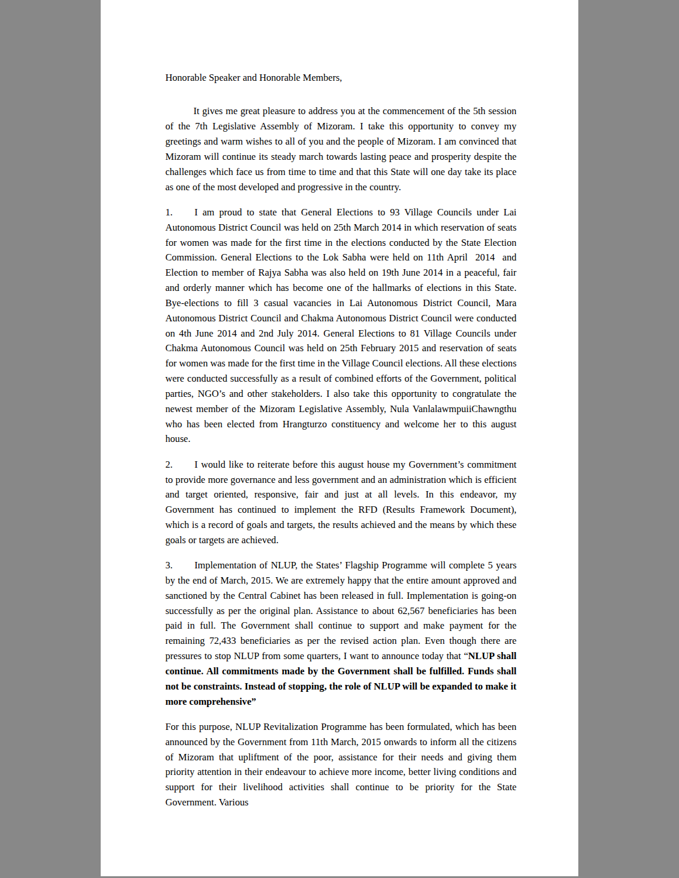Honorable Speaker and Honorable Members,
It gives me great pleasure to address you at the commencement of the 5th session of the 7th Legislative Assembly of Mizoram. I take this opportunity to convey my greetings and warm wishes to all of you and the people of Mizoram. I am convinced that Mizoram will continue its steady march towards lasting peace and prosperity despite the challenges which face us from time to time and that this State will one day take its place as one of the most developed and progressive in the country.
1. I am proud to state that General Elections to 93 Village Councils under Lai Autonomous District Council was held on 25th March 2014 in which reservation of seats for women was made for the first time in the elections conducted by the State Election Commission. General Elections to the Lok Sabha were held on 11th April 2014 and Election to member of Rajya Sabha was also held on 19th June 2014 in a peaceful, fair and orderly manner which has become one of the hallmarks of elections in this State. Bye-elections to fill 3 casual vacancies in Lai Autonomous District Council, Mara Autonomous District Council and Chakma Autonomous District Council were conducted on 4th June 2014 and 2nd July 2014. General Elections to 81 Village Councils under Chakma Autonomous Council was held on 25th February 2015 and reservation of seats for women was made for the first time in the Village Council elections. All these elections were conducted successfully as a result of combined efforts of the Government, political parties, NGO’s and other stakeholders. I also take this opportunity to congratulate the newest member of the Mizoram Legislative Assembly, Nula VanlalawmpuiiChawngthu who has been elected from Hrangturzo constituency and welcome her to this august house.
2. I would like to reiterate before this august house my Government’s commitment to provide more governance and less government and an administration which is efficient and target oriented, responsive, fair and just at all levels. In this endeavor, my Government has continued to implement the RFD (Results Framework Document), which is a record of goals and targets, the results achieved and the means by which these goals or targets are achieved.
3. Implementation of NLUP, the States’ Flagship Programme will complete 5 years by the end of March, 2015. We are extremely happy that the entire amount approved and sanctioned by the Central Cabinet has been released in full. Implementation is going-on successfully as per the original plan. Assistance to about 62,567 beneficiaries has been paid in full. The Government shall continue to support and make payment for the remaining 72,433 beneficiaries as per the revised action plan. Even though there are pressures to stop NLUP from some quarters, I want to announce today that “NLUP shall continue. All commitments made by the Government shall be fulfilled. Funds shall not be constraints. Instead of stopping, the role of NLUP will be expanded to make it more comprehensive”
For this purpose, NLUP Revitalization Programme has been formulated, which has been announced by the Government from 11th March, 2015 onwards to inform all the citizens of Mizoram that upliftment of the poor, assistance for their needs and giving them priority attention in their endeavour to achieve more income, better living conditions and support for their livelihood activities shall continue to be priority for the State Government. Various